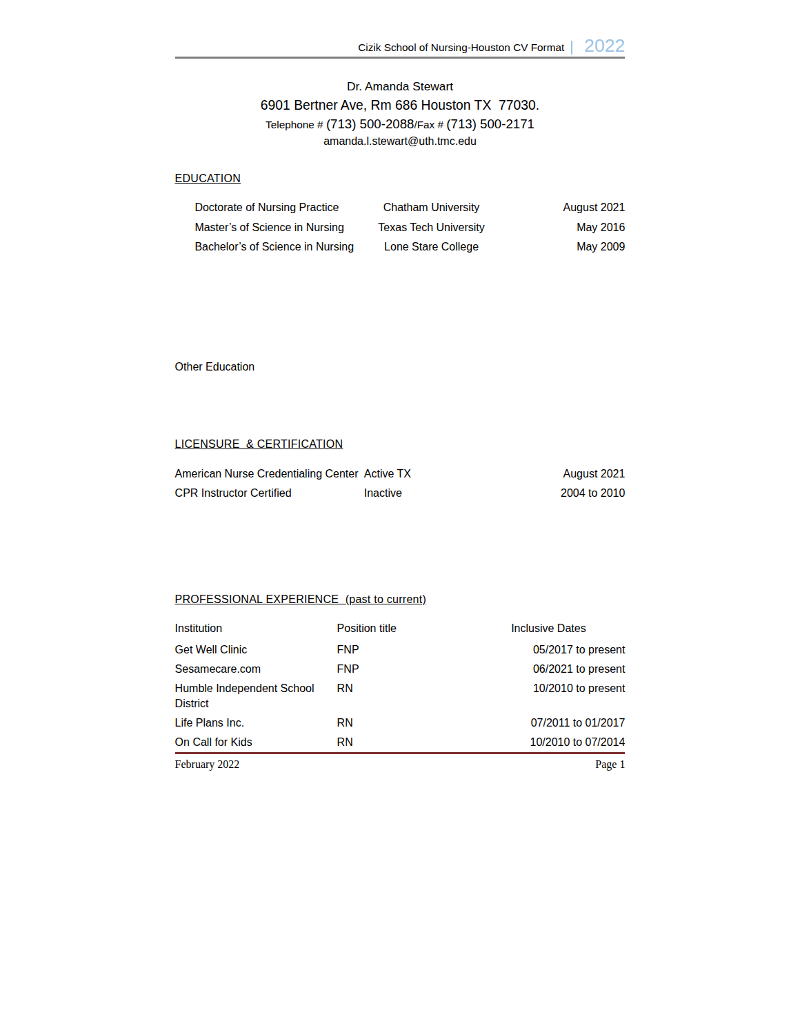Cizik School of Nursing-Houston CV Format 2022
Dr. Amanda Stewart
6901 Bertner Ave, Rm 686 Houston TX 77030.
Telephone # (713) 500-2088/Fax # (713) 500-2171
amanda.l.stewart@uth.tmc.edu
EDUCATION
| Doctorate of Nursing Practice | Chatham University | August 2021 |
| Master’s of Science in Nursing | Texas Tech University | May 2016 |
| Bachelor’s of Science in Nursing | Lone Stare College | May 2009 |
Other Education
LICENSURE & CERTIFICATION
| American Nurse Credentialing Center | Active TX | August 2021 |
| CPR Instructor Certified | Inactive | 2004 to 2010 |
PROFESSIONAL EXPERIENCE (past to current)
| Institution | Position title | Inclusive Dates |
| Get Well Clinic | FNP | 05/2017 to present |
| Sesamecare.com | FNP | 06/2021 to present |
| Humble Independent School District | RN | 10/2010 to present |
| Life Plans Inc. | RN | 07/2011 to 01/2017 |
| On Call for Kids | RN | 10/2010 to 07/2014 |
February 2022 Page 1